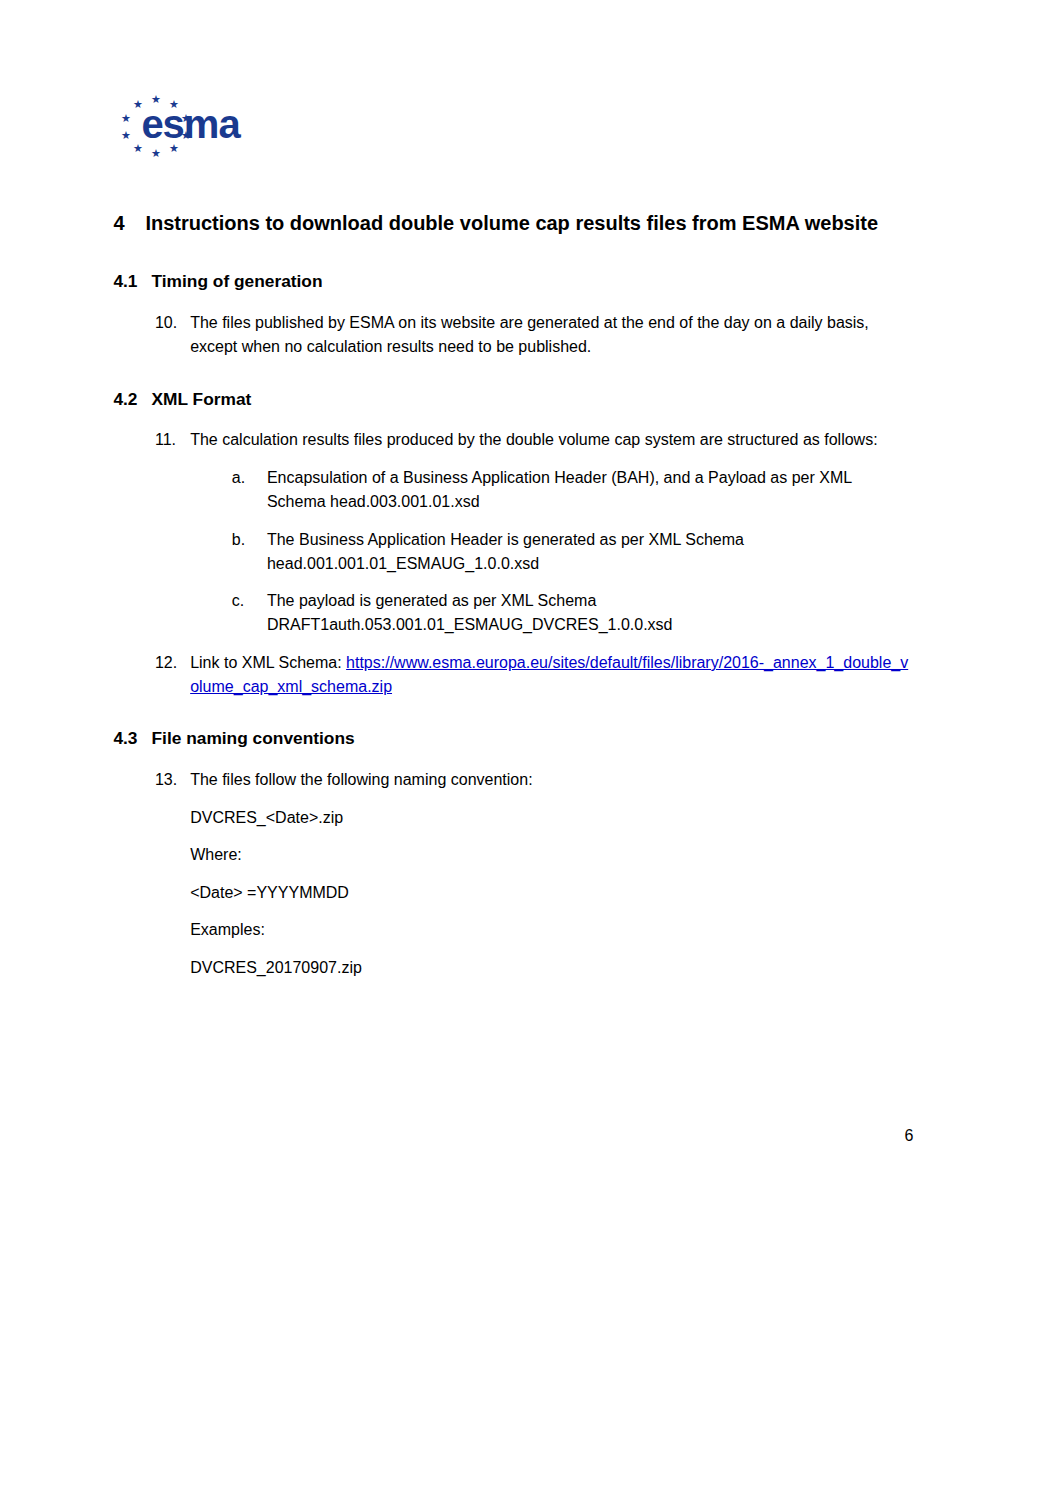★ ★ ★ ★ ★ ★ ★ ★ ★ ★ esma
4 Instructions to download double volume cap results files from ESMA website
4.1 Timing of generation
The files published by ESMA on its website are generated at the end of the day on a daily basis, except when no calculation results need to be published.
4.2 XML Format
The calculation results files produced by the double volume cap system are structured as follows:
Encapsulation of a Business Application Header (BAH), and a Payload as per XML Schema head.003.001.01.xsd
The Business Application Header is generated as per XML Schema head.001.001.01_ESMAUG_1.0.0.xsd
The payload is generated as per XML Schema DRAFT1auth.053.001.01_ESMAUG_DVCRES_1.0.0.xsd
Link to XML Schema: https://www.esma.europa.eu/sites/default/files/library/2016-_annex_1_double_volume_cap_xml_schema.zip
4.3 File naming conventions
The files follow the following naming convention:
DVCRES_<Date>.zip
Where:
<Date> =YYYYMMDD
Examples:
DVCRES_20170907.zip
6